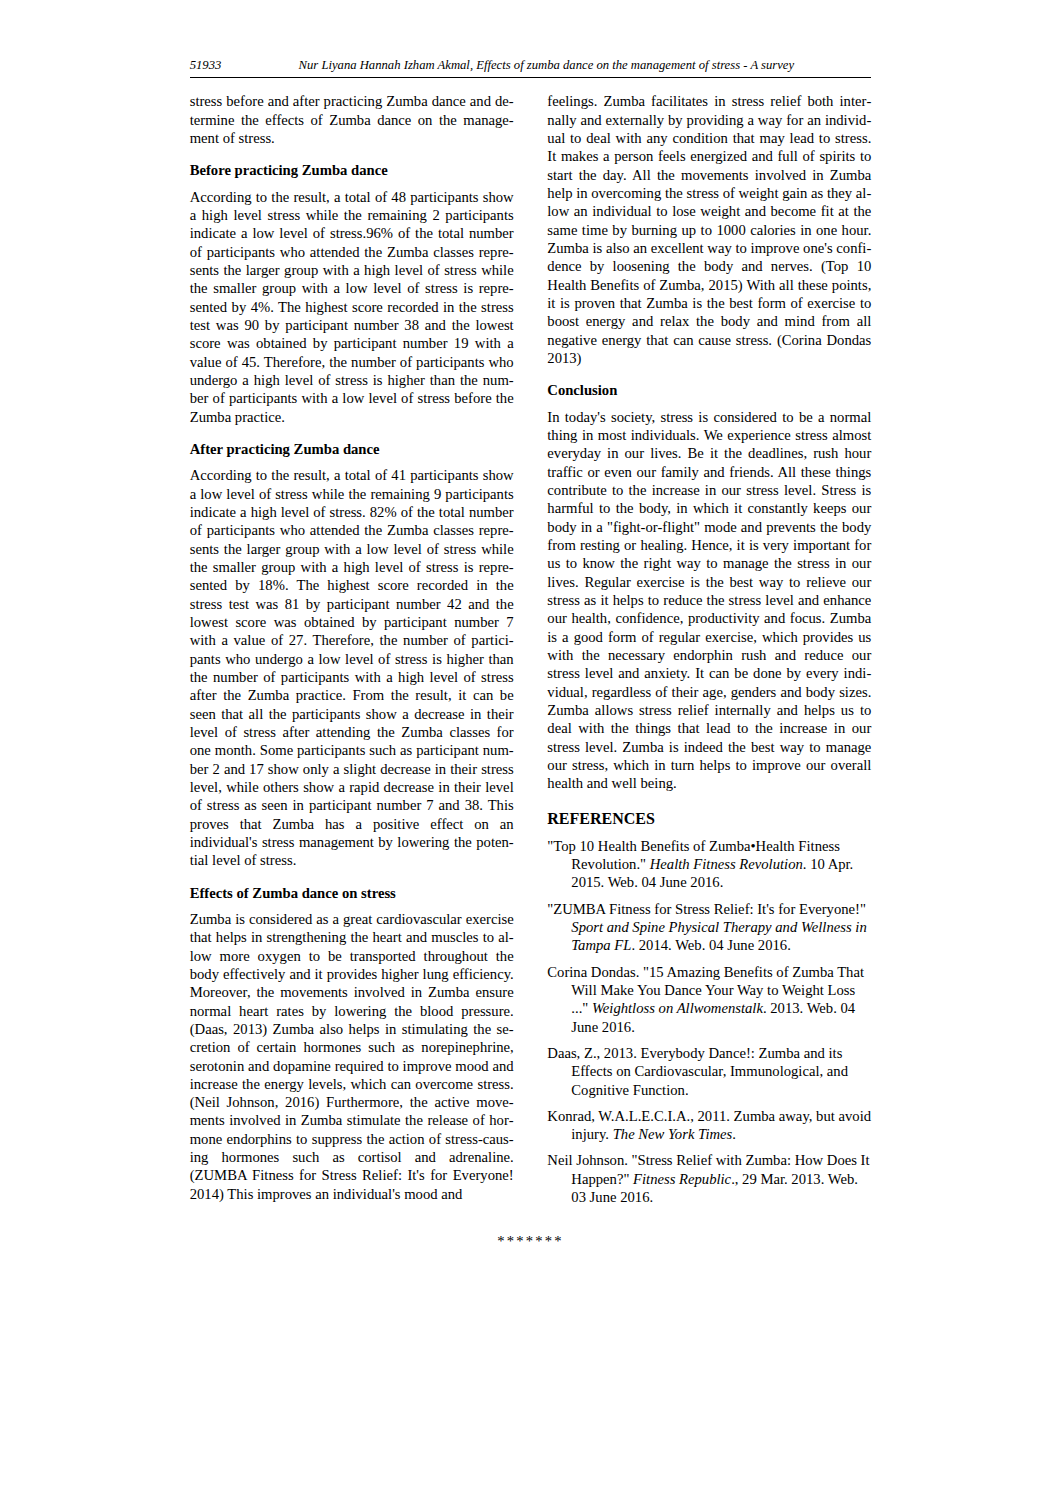51933 Nur Liyana Hannah Izham Akmal, Effects of zumba dance on the management of stress - A survey
stress before and after practicing Zumba dance and determine the effects of Zumba dance on the management of stress.
Before practicing Zumba dance
According to the result, a total of 48 participants show a high level stress while the remaining 2 participants indicate a low level of stress.96% of the total number of participants who attended the Zumba classes represents the larger group with a high level of stress while the smaller group with a low level of stress is represented by 4%. The highest score recorded in the stress test was 90 by participant number 38 and the lowest score was obtained by participant number 19 with a value of 45. Therefore, the number of participants who undergo a high level of stress is higher than the number of participants with a low level of stress before the Zumba practice.
After practicing Zumba dance
According to the result, a total of 41 participants show a low level of stress while the remaining 9 participants indicate a high level of stress. 82% of the total number of participants who attended the Zumba classes represents the larger group with a low level of stress while the smaller group with a high level of stress is represented by 18%. The highest score recorded in the stress test was 81 by participant number 42 and the lowest score was obtained by participant number 7 with a value of 27. Therefore, the number of participants who undergo a low level of stress is higher than the number of participants with a high level of stress after the Zumba practice. From the result, it can be seen that all the participants show a decrease in their level of stress after attending the Zumba classes for one month. Some participants such as participant number 2 and 17 show only a slight decrease in their stress level, while others show a rapid decrease in their level of stress as seen in participant number 7 and 38. This proves that Zumba has a positive effect on an individual's stress management by lowering the potential level of stress.
Effects of Zumba dance on stress
Zumba is considered as a great cardiovascular exercise that helps in strengthening the heart and muscles to allow more oxygen to be transported throughout the body effectively and it provides higher lung efficiency. Moreover, the movements involved in Zumba ensure normal heart rates by lowering the blood pressure. (Daas, 2013) Zumba also helps in stimulating the secretion of certain hormones such as norepinephrine, serotonin and dopamine required to improve mood and increase the energy levels, which can overcome stress. (Neil Johnson, 2016) Furthermore, the active movements involved in Zumba stimulate the release of hormone endorphins to suppress the action of stress-causing hormones such as cortisol and adrenaline. (ZUMBA Fitness for Stress Relief: It's for Everyone! 2014) This improves an individual's mood and
feelings. Zumba facilitates in stress relief both internally and externally by providing a way for an individual to deal with any condition that may lead to stress. It makes a person feels energized and full of spirits to start the day. All the movements involved in Zumba help in overcoming the stress of weight gain as they allow an individual to lose weight and become fit at the same time by burning up to 1000 calories in one hour. Zumba is also an excellent way to improve one's confidence by loosening the body and nerves. (Top 10 Health Benefits of Zumba, 2015) With all these points, it is proven that Zumba is the best form of exercise to boost energy and relax the body and mind from all negative energy that can cause stress. (Corina Dondas 2013)
Conclusion
In today's society, stress is considered to be a normal thing in most individuals. We experience stress almost everyday in our lives. Be it the deadlines, rush hour traffic or even our family and friends. All these things contribute to the increase in our stress level. Stress is harmful to the body, in which it constantly keeps our body in a "fight-or-flight" mode and prevents the body from resting or healing. Hence, it is very important for us to know the right way to manage the stress in our lives. Regular exercise is the best way to relieve our stress as it helps to reduce the stress level and enhance our health, confidence, productivity and focus. Zumba is a good form of regular exercise, which provides us with the necessary endorphin rush and reduce our stress level and anxiety. It can be done by every individual, regardless of their age, genders and body sizes. Zumba allows stress relief internally and helps us to deal with the things that lead to the increase in our stress level. Zumba is indeed the best way to manage our stress, which in turn helps to improve our overall health and well being.
REFERENCES
"Top 10 Health Benefits of Zumba•Health Fitness Revolution." Health Fitness Revolution. 10 Apr. 2015. Web. 04 June 2016.
"ZUMBA Fitness for Stress Relief: It's for Everyone!" Sport and Spine Physical Therapy and Wellness in Tampa FL. 2014. Web. 04 June 2016.
Corina Dondas. "15 Amazing Benefits of Zumba That Will Make You Dance Your Way to Weight Loss ..." Weightloss on Allwomenstalk. 2013. Web. 04 June 2016.
Daas, Z., 2013. Everybody Dance!: Zumba and its Effects on Cardiovascular, Immunological, and Cognitive Function.
Konrad, W.A.L.E.C.I.A., 2011. Zumba away, but avoid injury. The New York Times.
Neil Johnson. "Stress Relief with Zumba: How Does It Happen?" Fitness Republic., 29 Mar. 2013. Web. 03 June 2016.
*******